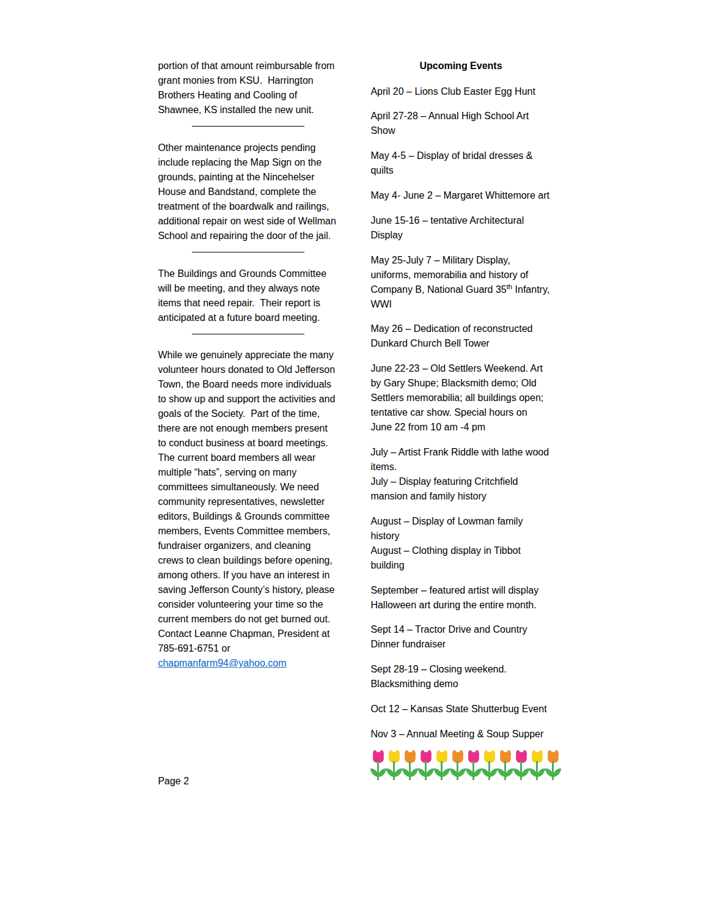portion of that amount reimbursable from grant monies from KSU. Harrington Brothers Heating and Cooling of Shawnee, KS installed the new unit.
Other maintenance projects pending include replacing the Map Sign on the grounds, painting at the Nincehelser House and Bandstand, complete the treatment of the boardwalk and railings, additional repair on west side of Wellman School and repairing the door of the jail.
The Buildings and Grounds Committee will be meeting, and they always note items that need repair. Their report is anticipated at a future board meeting.
While we genuinely appreciate the many volunteer hours donated to Old Jefferson Town, the Board needs more individuals to show up and support the activities and goals of the Society. Part of the time, there are not enough members present to conduct business at board meetings. The current board members all wear multiple “hats”, serving on many committees simultaneously. We need community representatives, newsletter editors, Buildings & Grounds committee members, Events Committee members, fundraiser organizers, and cleaning crews to clean buildings before opening, among others. If you have an interest in saving Jefferson County’s history, please consider volunteering your time so the current members do not get burned out. Contact Leanne Chapman, President at 785-691-6751 or chapmanfarm94@yahoo.com
Upcoming Events
April 20 – Lions Club Easter Egg Hunt
April 27-28 – Annual High School Art Show
May 4-5 – Display of bridal dresses & quilts
May 4- June 2 – Margaret Whittemore art
June 15-16 – tentative Architectural Display
May 25-July 7 – Military Display, uniforms, memorabilia and history of Company B, National Guard 35th Infantry, WWI
May 26 – Dedication of reconstructed Dunkard Church Bell Tower
June 22-23 – Old Settlers Weekend. Art by Gary Shupe; Blacksmith demo; Old Settlers memorabilia; all buildings open; tentative car show. Special hours on June 22 from 10 am -4 pm
July – Artist Frank Riddle with lathe wood items.
July – Display featuring Critchfield mansion and family history
August – Display of Lowman family history
August – Clothing display in Tibbot building
September – featured artist will display Halloween art during the entire month.
Sept 14 – Tractor Drive and Country Dinner fundraiser
Sept 28-19 – Closing weekend.
Blacksmithing demo
Oct 12 – Kansas State Shutterbug Event
Nov 3 – Annual Meeting & Soup Supper
Page 2